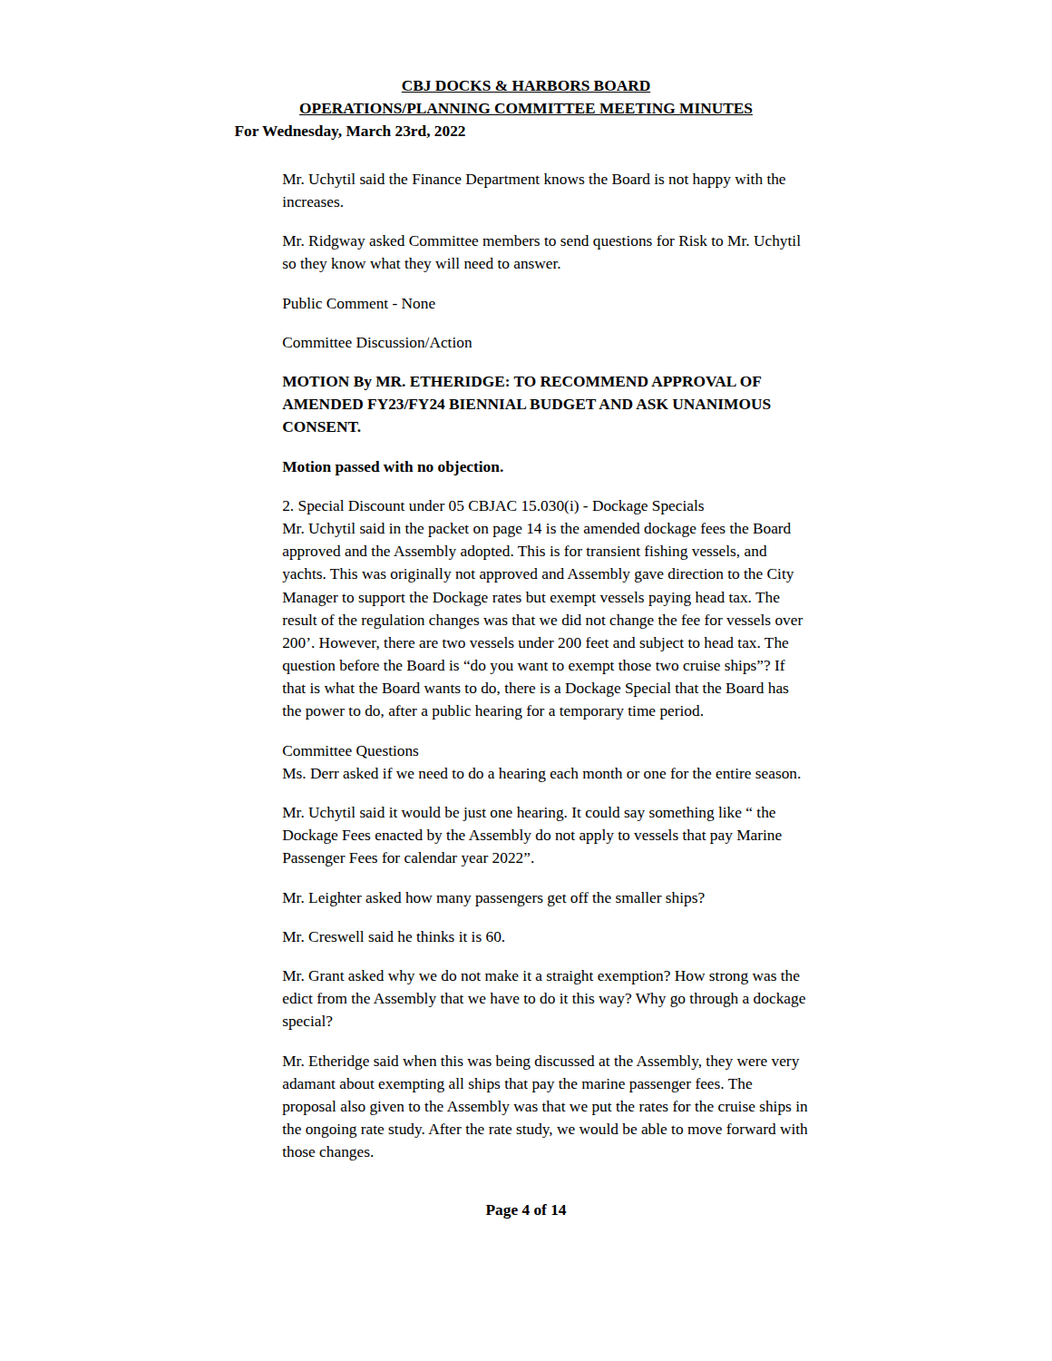CBJ DOCKS & HARBORS BOARD OPERATIONS/PLANNING COMMITTEE MEETING MINUTES For Wednesday, March 23rd, 2022
Mr. Uchytil said the Finance Department knows the Board is not happy with the increases.
Mr. Ridgway asked Committee members to send questions for Risk to Mr. Uchytil so they know what they will need to answer.
Public Comment - None
Committee Discussion/Action
MOTION By MR. ETHERIDGE: TO RECOMMEND APPROVAL OF AMENDED FY23/FY24 BIENNIAL BUDGET AND ASK UNANIMOUS CONSENT.
Motion passed with no objection.
2. Special Discount under 05 CBJAC 15.030(i) - Dockage Specials
Mr. Uchytil said in the packet on page 14 is the amended dockage fees the Board approved and the Assembly adopted. This is for transient fishing vessels, and yachts. This was originally not approved and Assembly gave direction to the City Manager to support the Dockage rates but exempt vessels paying head tax. The result of the regulation changes was that we did not change the fee for vessels over 200’. However, there are two vessels under 200 feet and subject to head tax. The question before the Board is “do you want to exempt those two cruise ships”? If that is what the Board wants to do, there is a Dockage Special that the Board has the power to do, after a public hearing for a temporary time period.
Committee Questions
Ms. Derr asked if we need to do a hearing each month or one for the entire season.
Mr. Uchytil said it would be just one hearing. It could say something like “ the Dockage Fees enacted by the Assembly do not apply to vessels that pay Marine Passenger Fees for calendar year 2022”.
Mr. Leighter asked how many passengers get off the smaller ships?
Mr. Creswell said he thinks it is 60.
Mr. Grant asked why we do not make it a straight exemption? How strong was the edict from the Assembly that we have to do it this way? Why go through a dockage special?
Mr. Etheridge said when this was being discussed at the Assembly, they were very adamant about exempting all ships that pay the marine passenger fees. The proposal also given to the Assembly was that we put the rates for the cruise ships in the ongoing rate study. After the rate study, we would be able to move forward with those changes.
Page 4 of 14